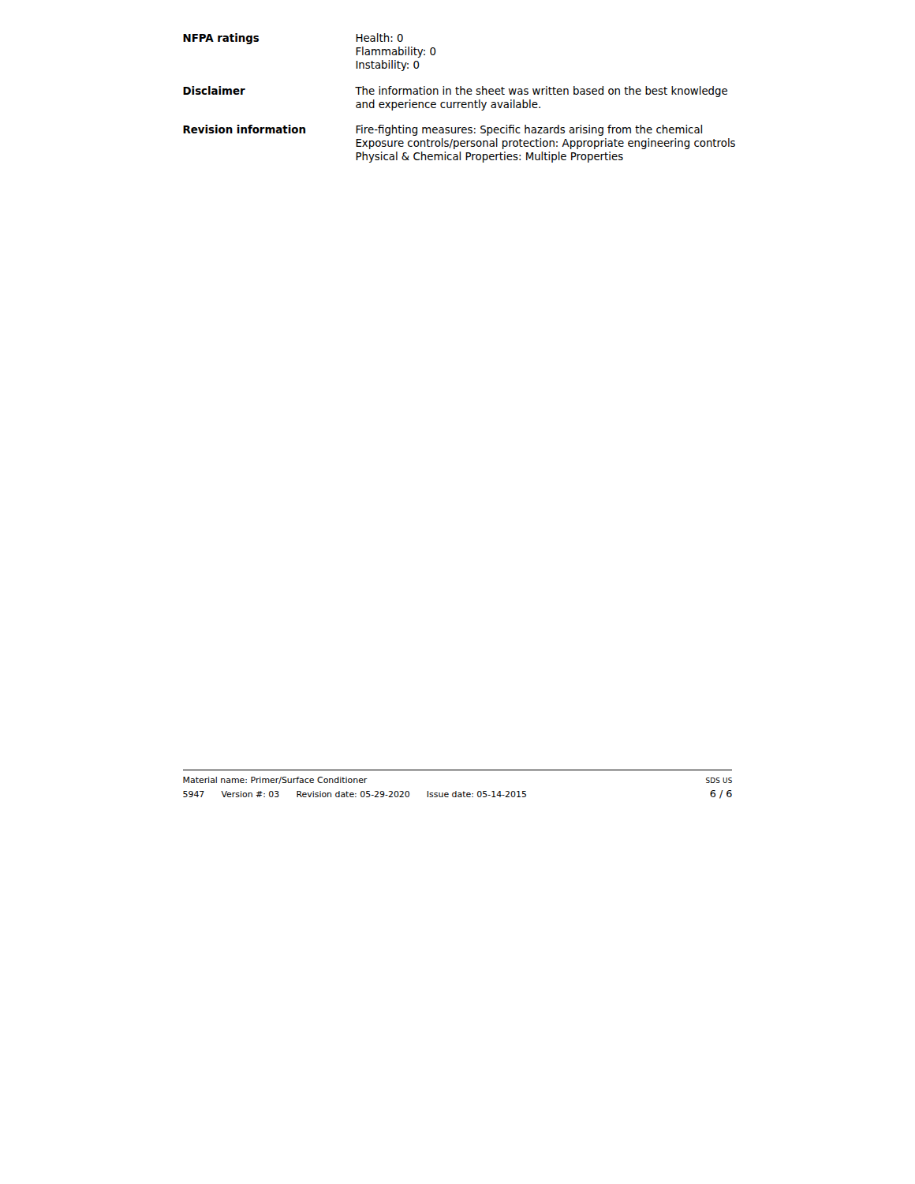| NFPA ratings | Health: 0 Flammability: 0 Instability: 0 |
| Disclaimer | The information in the sheet was written based on the best knowledge and experience currently available. |
| Revision information | Fire-fighting measures: Specific hazards arising from the chemical Exposure controls/personal protection: Appropriate engineering controls Physical & Chemical Properties: Multiple Properties |
Material name: Primer/Surface Conditioner
SDS US
5947 Version #: 03 Revision date: 05-29-2020 Issue date: 05-14-2015
6 / 6